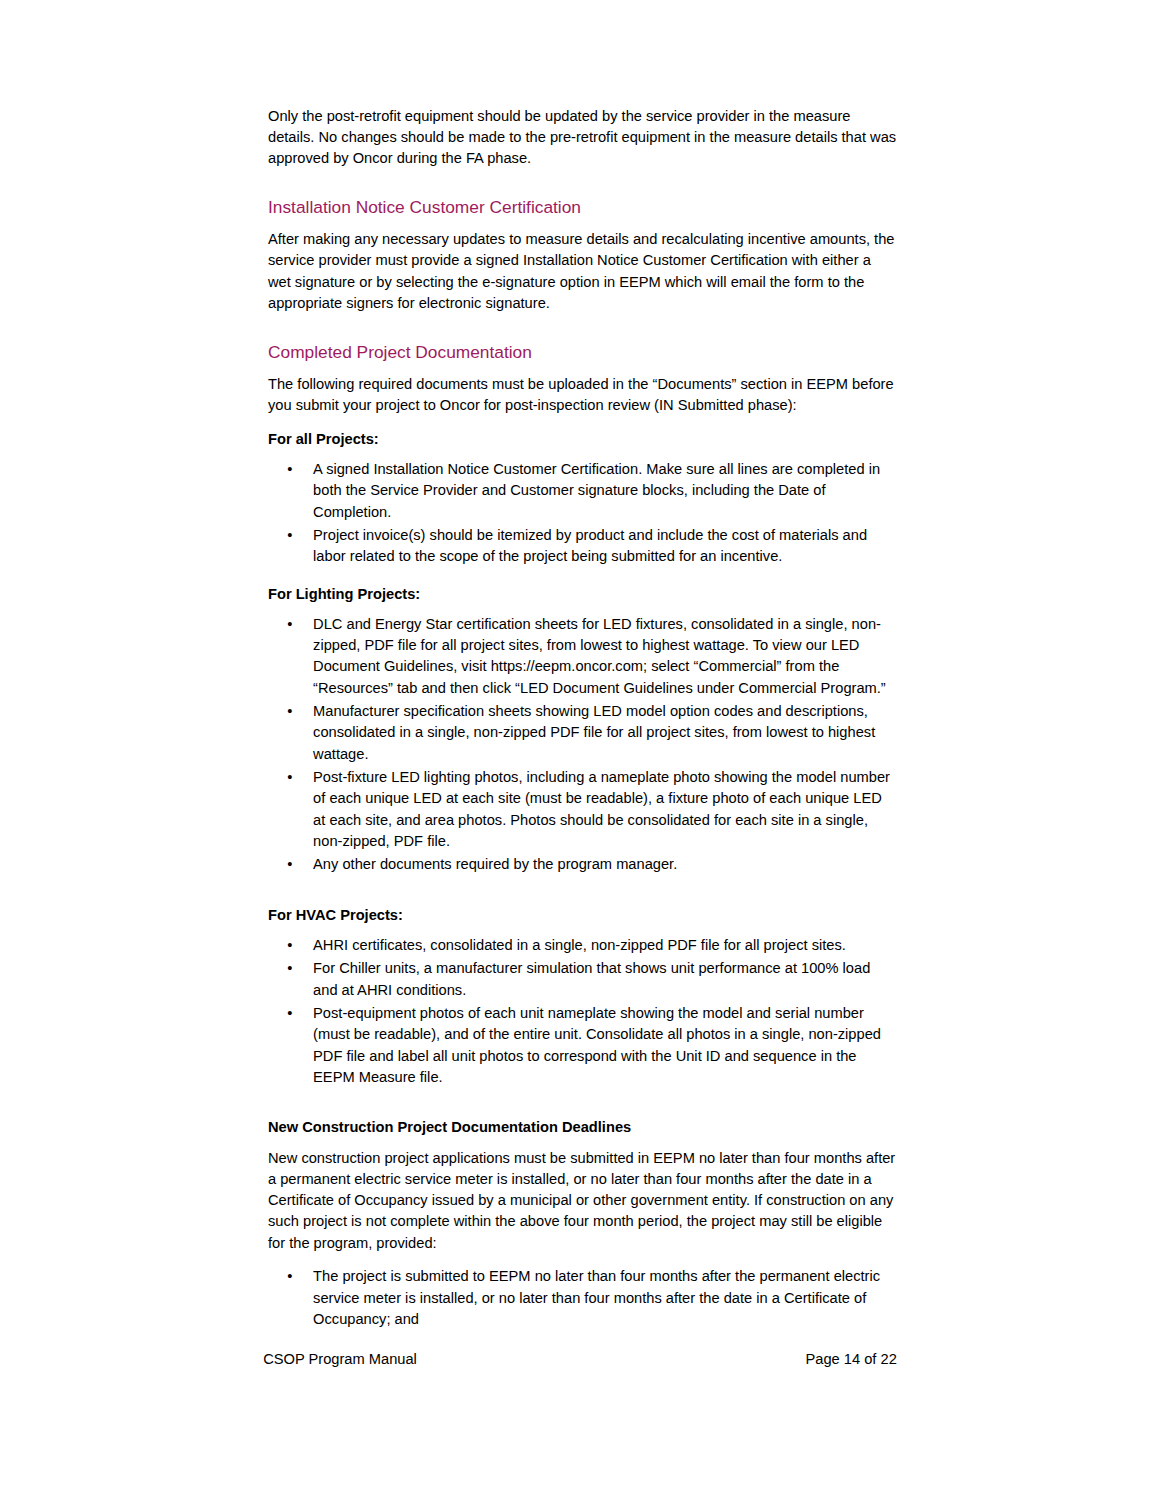Only the post-retrofit equipment should be updated by the service provider in the measure details. No changes should be made to the pre-retrofit equipment in the measure details that was approved by Oncor during the FA phase.
Installation Notice Customer Certification
After making any necessary updates to measure details and recalculating incentive amounts, the service provider must provide a signed Installation Notice Customer Certification with either a wet signature or by selecting the e-signature option in EEPM which will email the form to the appropriate signers for electronic signature.
Completed Project Documentation
The following required documents must be uploaded in the “Documents” section in EEPM before you submit your project to Oncor for post-inspection review (IN Submitted phase):
For all Projects:
A signed Installation Notice Customer Certification. Make sure all lines are completed in both the Service Provider and Customer signature blocks, including the Date of Completion.
Project invoice(s) should be itemized by product and include the cost of materials and labor related to the scope of the project being submitted for an incentive.
For Lighting Projects:
DLC and Energy Star certification sheets for LED fixtures, consolidated in a single, non-zipped, PDF file for all project sites, from lowest to highest wattage. To view our LED Document Guidelines, visit https://eepm.oncor.com; select “Commercial” from the “Resources” tab and then click “LED Document Guidelines under Commercial Program.”
Manufacturer specification sheets showing LED model option codes and descriptions, consolidated in a single, non-zipped PDF file for all project sites, from lowest to highest wattage.
Post-fixture LED lighting photos, including a nameplate photo showing the model number of each unique LED at each site (must be readable), a fixture photo of each unique LED at each site, and area photos. Photos should be consolidated for each site in a single, non-zipped, PDF file.
Any other documents required by the program manager.
For HVAC Projects:
AHRI certificates, consolidated in a single, non-zipped PDF file for all project sites.
For Chiller units, a manufacturer simulation that shows unit performance at 100% load and at AHRI conditions.
Post-equipment photos of each unit nameplate showing the model and serial number (must be readable), and of the entire unit. Consolidate all photos in a single, non-zipped PDF file and label all unit photos to correspond with the Unit ID and sequence in the EEPM Measure file.
New Construction Project Documentation Deadlines
New construction project applications must be submitted in EEPM no later than four months after a permanent electric service meter is installed, or no later than four months after the date in a Certificate of Occupancy issued by a municipal or other government entity. If construction on any such project is not complete within the above four month period, the project may still be eligible for the program, provided:
The project is submitted to EEPM no later than four months after the permanent electric service meter is installed, or no later than four months after the date in a Certificate of Occupancy; and
CSOP Program Manual Page 14 of 22